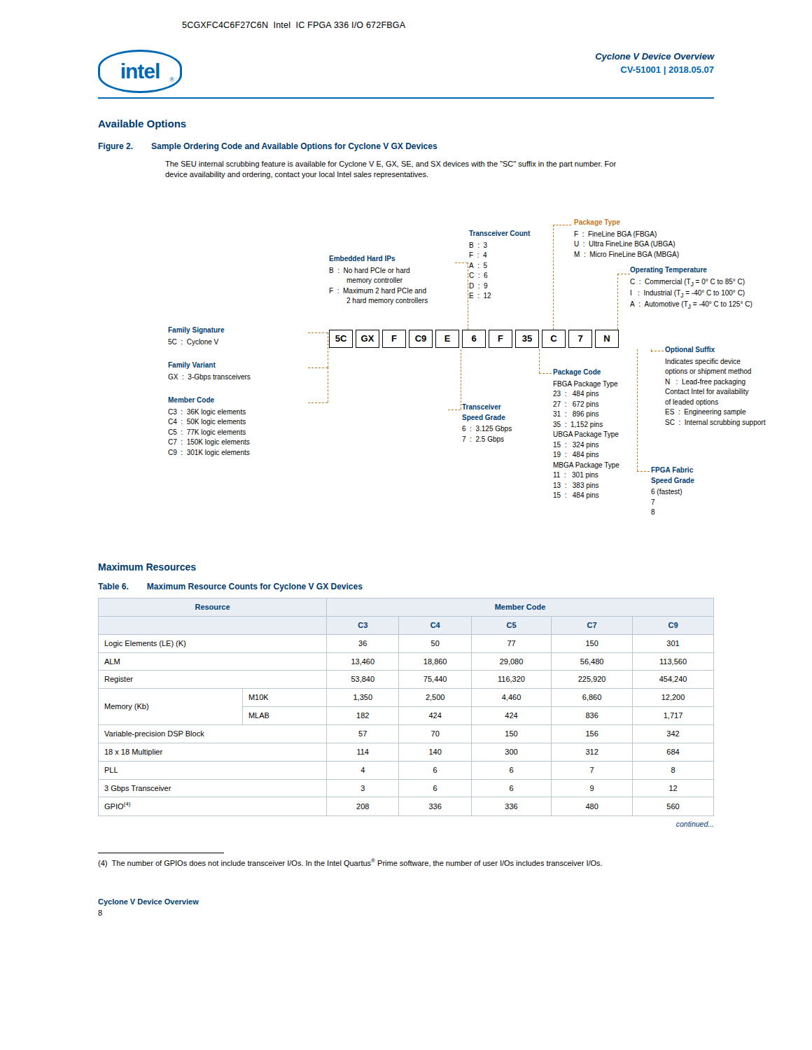5CGXFC4C6F27C6N Intel IC FPGA 336 I/O 672FBGA
intel®
Cyclone V Device Overview
CV-51001 | 2018.05.07
Available Options
Figure 2.
Sample Ordering Code and Available Options for Cyclone V GX Devices
The SEU internal scrubbing feature is available for Cyclone V E, GX, SE, and SX devices with the "SC" suffix in the part number. For device availability and ordering, contact your local Intel sales representatives.
5C
GX
F
C9
E
6
F
35
C
7
N
Embedded Hard IPs
B : No hard PCIe or hard
memory controller
F : Maximum 2 hard PCIe and
2 hard memory controllers
Transceiver Count
B : 3
F : 4
A : 5
C : 6
D : 9
E : 12
Package Type
F : FineLine BGA (FBGA)
U : Ultra FineLine BGA (UBGA)
M : Micro FineLine BGA (MBGA)
Operating Temperature
C : Commercial (TJ = 0° C to 85° C)
I : Industrial (TJ = -40° C to 100° C)
A : Automotive (TJ = -40° C to 125° C)
Family Signature
5C : Cyclone V
Family Variant
GX : 3-Gbps transceivers
Member Code
C3 : 36K logic elements
C4 : 50K logic elements
C5 : 77K logic elements
C7 : 150K logic elements
C9 : 301K logic elements
Transceiver
Speed Grade
6 : 3.125 Gbps
7 : 2.5 Gbps
Package Code
FBGA Package Type
23 : 484 pins
27 : 672 pins
31 : 896 pins
35 : 1,152 pins
UBGA Package Type
15 : 324 pins
19 : 484 pins
MBGA Package Type
11 : 301 pins
13 : 383 pins
15 : 484 pins
Optional Suffix
Indicates specific device
options or shipment method
N : Lead-free packaging
Contact Intel for availability
of leaded options
ES : Engineering sample
SC : Internal scrubbing support
FPGA Fabric
Speed Grade
6 (fastest)
7
8
Maximum Resources
Table 6.
Maximum Resource Counts for Cyclone V GX Devices
| Resource | Member Code |
| --- | --- |
| | C3 | C4 | C5 | C7 | C9 |
| Logic Elements (LE) (K) | 36 | 50 | 77 | 150 | 301 |
| ALM | 13,460 | 18,860 | 29,080 | 56,480 | 113,560 |
| Register | 53,840 | 75,440 | 116,320 | 225,920 | 454,240 |
| Memory (Kb) | M10K | 1,350 | 2,500 | 4,460 | 6,860 | 12,200 |
| MLAB | 182 | 424 | 424 | 836 | 1,717 |
| Variable-precision DSP Block | 57 | 70 | 150 | 156 | 342 |
| 18 x 18 Multiplier | 114 | 140 | 300 | 312 | 684 |
| PLL | 4 | 6 | 6 | 7 | 8 |
| 3 Gbps Transceiver | 3 | 6 | 6 | 9 | 12 |
| GPIO (4) | 208 | 336 | 336 | 480 | 560 |
continued...
(4) The number of GPIOs does not include transceiver I/Os. In the Intel Quartus® Prime software, the number of user I/Os includes transceiver I/Os.
Cyclone V Device Overview
8